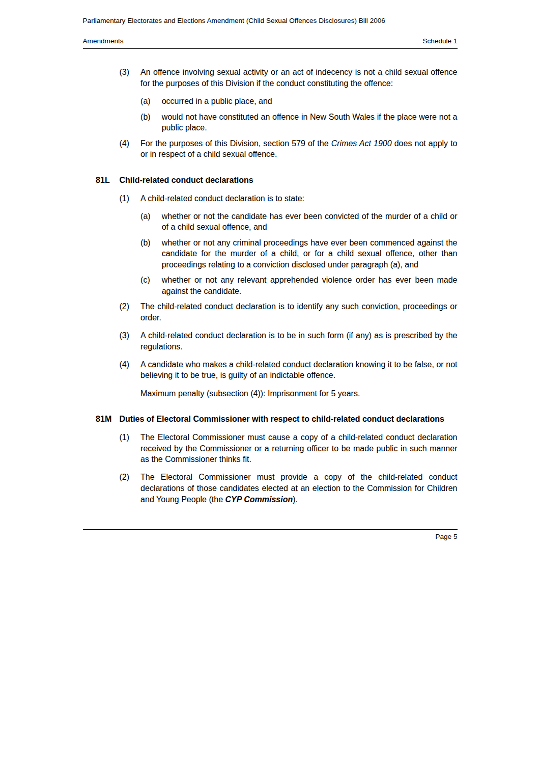Parliamentary Electorates and Elections Amendment (Child Sexual Offences Disclosures) Bill 2006
Amendments Schedule 1
(3) An offence involving sexual activity or an act of indecency is not a child sexual offence for the purposes of this Division if the conduct constituting the offence:
(a) occurred in a public place, and
(b) would not have constituted an offence in New South Wales if the place were not a public place.
(4) For the purposes of this Division, section 579 of the Crimes Act 1900 does not apply to or in respect of a child sexual offence.
81L Child-related conduct declarations
(1) A child-related conduct declaration is to state:
(a) whether or not the candidate has ever been convicted of the murder of a child or of a child sexual offence, and
(b) whether or not any criminal proceedings have ever been commenced against the candidate for the murder of a child, or for a child sexual offence, other than proceedings relating to a conviction disclosed under paragraph (a), and
(c) whether or not any relevant apprehended violence order has ever been made against the candidate.
(2) The child-related conduct declaration is to identify any such conviction, proceedings or order.
(3) A child-related conduct declaration is to be in such form (if any) as is prescribed by the regulations.
(4) A candidate who makes a child-related conduct declaration knowing it to be false, or not believing it to be true, is guilty of an indictable offence.
Maximum penalty (subsection (4)): Imprisonment for 5 years.
81M Duties of Electoral Commissioner with respect to child-related conduct declarations
(1) The Electoral Commissioner must cause a copy of a child-related conduct declaration received by the Commissioner or a returning officer to be made public in such manner as the Commissioner thinks fit.
(2) The Electoral Commissioner must provide a copy of the child-related conduct declarations of those candidates elected at an election to the Commission for Children and Young People (the CYP Commission).
Page 5